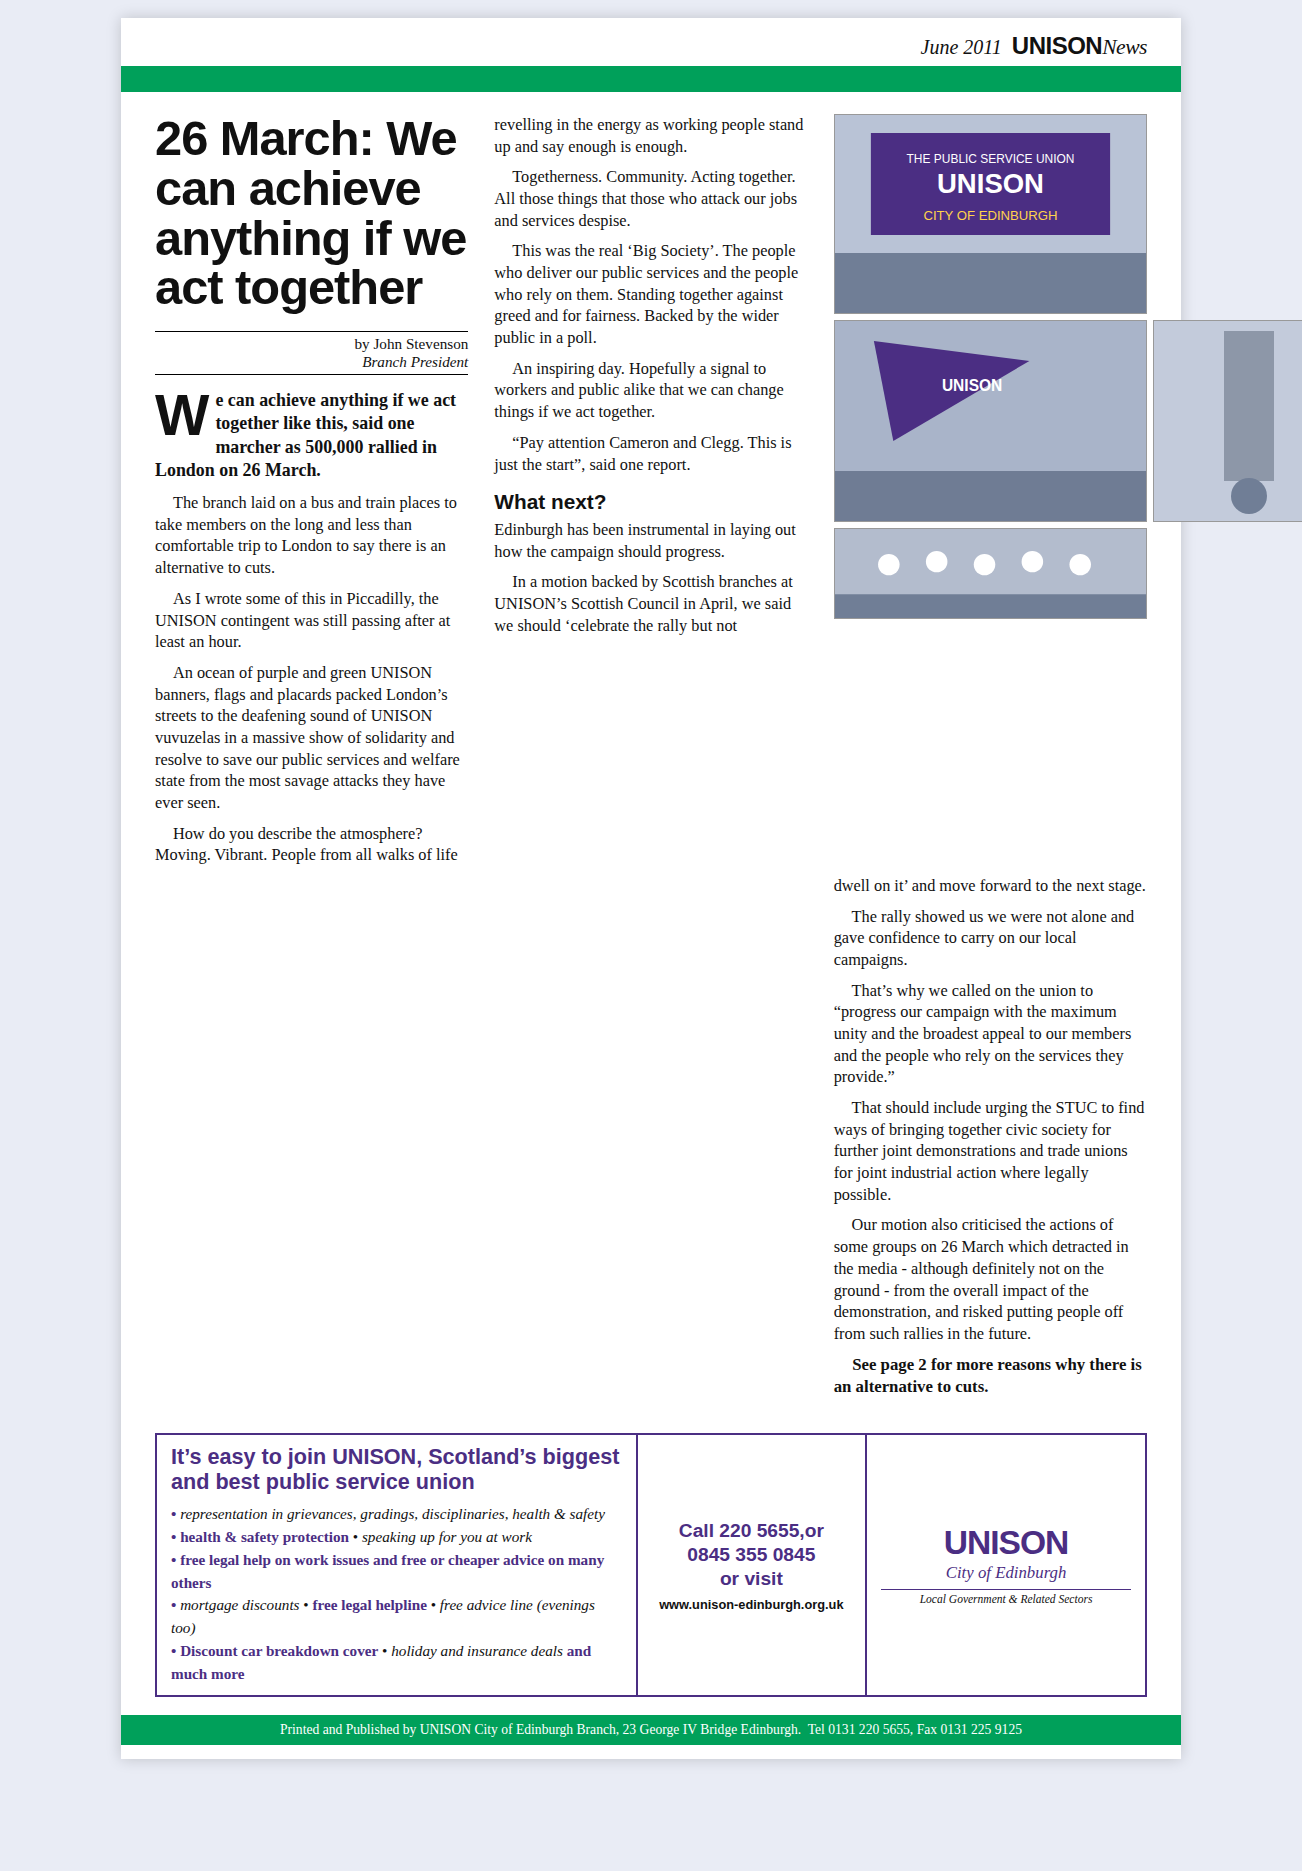June 2011 UNISONNews
26 March: We can achieve anything if we act together
by John Stevenson Branch President
We can achieve anything if we act together like this, said one marcher as 500,000 rallied in London on 26 March.
The branch laid on a bus and train places to take members on the long and less than comfortable trip to London to say there is an alternative to cuts.
As I wrote some of this in Piccadilly, the UNISON contingent was still passing after at least an hour.
An ocean of purple and green UNISON banners, flags and placards packed London’s streets to the deafening sound of UNISON vuvuzelas in a massive show of solidarity and resolve to save our public services and welfare state from the most savage attacks they have ever seen.
How do you describe the atmosphere? Moving. Vibrant. People from all walks of life
revelling in the energy as working people stand up and say enough is enough.
Togetherness. Community. Acting together. All those things that those who attack our jobs and services despise.
This was the real ‘Big Society’. The people who deliver our public services and the people who rely on them. Standing together against greed and for fairness. Backed by the wider public in a poll.
An inspiring day. Hopefully a signal to workers and public alike that we can change things if we act together.
“Pay attention Cameron and Clegg. This is just the start”, said one report.
What next?
Edinburgh has been instrumental in laying out how the campaign should progress.
In a motion backed by Scottish branches at UNISON’s Scottish Council in April, we said we should ‘celebrate the rally but not
dwell on it’ and move forward to the next stage.
The rally showed us we were not alone and gave confidence to carry on our local campaigns.
That’s why we called on the union to “progress our campaign with the maximum unity and the broadest appeal to our members and the people who rely on the services they provide.”
That should include urging the STUC to find ways of bringing together civic society for further joint demonstrations and trade unions for joint industrial action where legally possible.
Our motion also criticised the actions of some groups on 26 March which detracted in the media - although definitely not on the ground - from the overall impact of the demonstration, and risked putting people off from such rallies in the future.
See page 2 for more reasons why there is an alternative to cuts.
It’s easy to join UNISON, Scotland’s biggest and best public service union
representation in grievances, gradings, disciplinaries, health & safety
health & safety protection • speaking up for you at work
free legal help on work issues and free or cheaper advice on many others
mortgage discounts • free legal helpline • free advice line (evenings too)
Discount car breakdown cover • holiday and insurance deals and much more
Call 220 5655,or
0845 355 0845
or visit
www.unison-edinburgh.org.uk
UNISON
City of Edinburgh
Local Government & Related Sectors
Printed and Published by UNISON City of Edinburgh Branch, 23 George IV Bridge Edinburgh. Tel 0131 220 5655, Fax 0131 225 9125